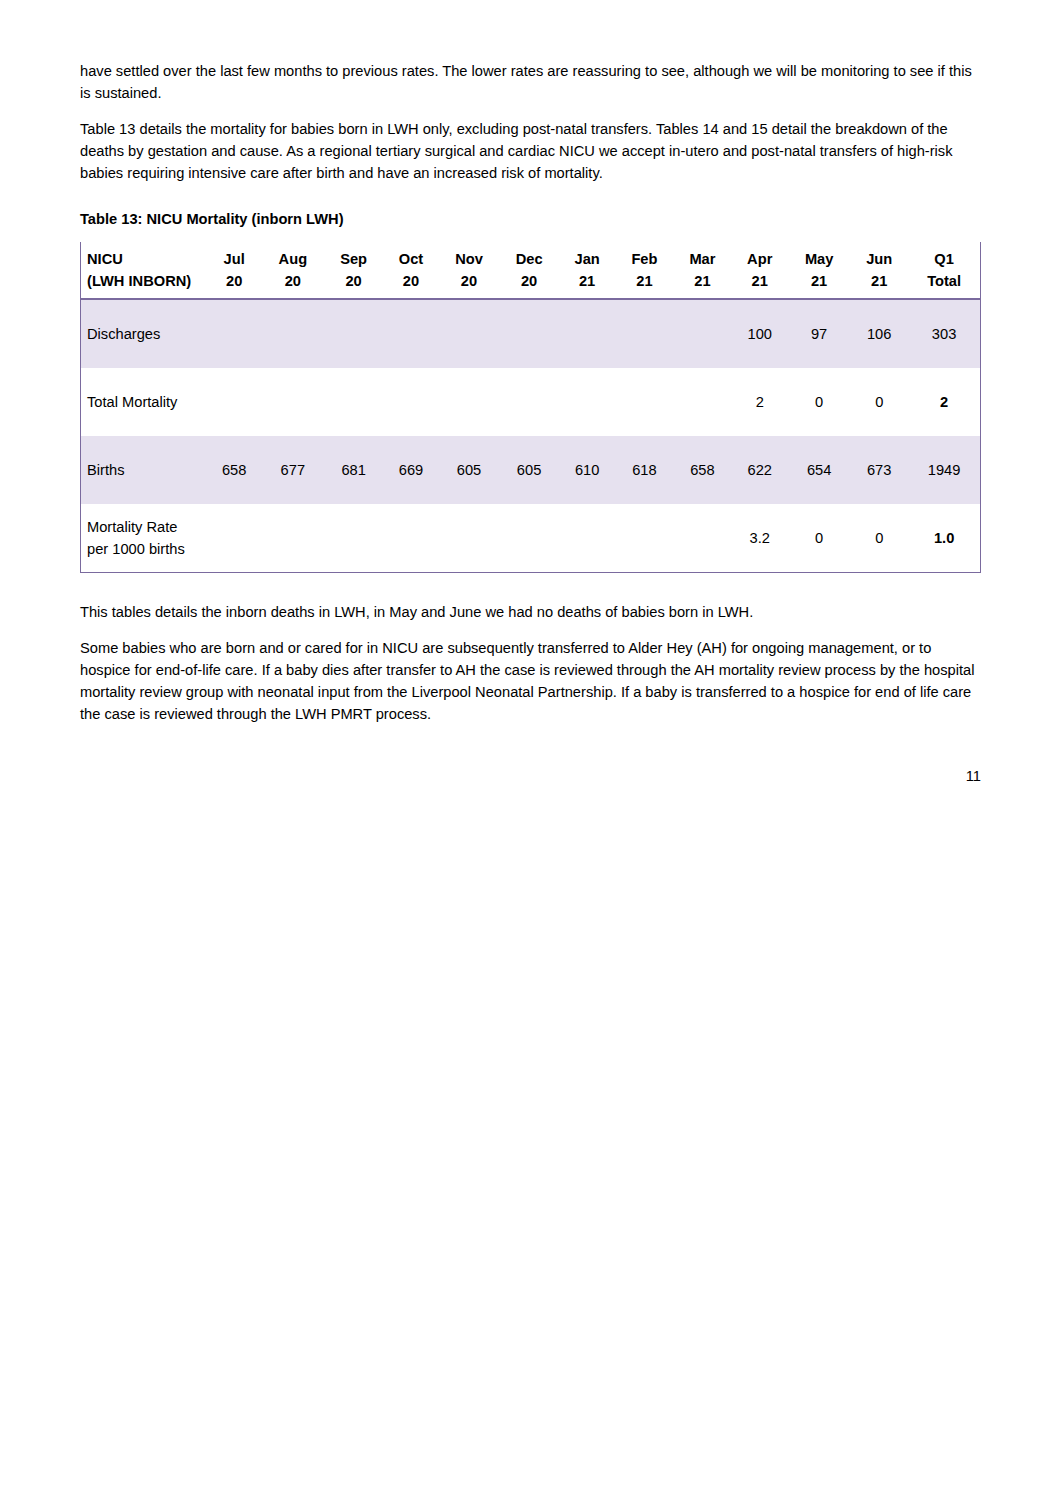have settled over the last few months to previous rates. The lower rates are reassuring to see, although we will be monitoring to see if this is sustained.
Table 13 details the mortality for babies born in LWH only, excluding post-natal transfers. Tables 14 and 15 detail the breakdown of the deaths by gestation and cause. As a regional tertiary surgical and cardiac NICU we accept in-utero and post-natal transfers of high-risk babies requiring intensive care after birth and have an increased risk of mortality.
Table 13: NICU Mortality (inborn LWH)
| NICU (LWH INBORN) | Jul 20 | Aug 20 | Sep 20 | Oct 20 | Nov 20 | Dec 20 | Jan 21 | Feb 21 | Mar 21 | Apr 21 | May 21 | Jun 21 | Q1 Total |
| --- | --- | --- | --- | --- | --- | --- | --- | --- | --- | --- | --- | --- | --- |
| Discharges | | | | | | | | | | 100 | 97 | 106 | 303 |
| Total Mortality | | | | | | | | | | 2 | 0 | 0 | 2 |
| Births | 658 | 677 | 681 | 669 | 605 | 605 | 610 | 618 | 658 | 622 | 654 | 673 | 1949 |
| Mortality Rate per 1000 births | | | | | | | | | | 3.2 | 0 | 0 | 1.0 |
This tables details the inborn deaths in LWH, in May and June we had no deaths of babies born in LWH.
Some babies who are born and or cared for in NICU are subsequently transferred to Alder Hey (AH) for ongoing management, or to hospice for end-of-life care. If a baby dies after transfer to AH the case is reviewed through the AH mortality review process by the hospital mortality review group with neonatal input from the Liverpool Neonatal Partnership. If a baby is transferred to a hospice for end of life care the case is reviewed through the LWH PMRT process.
11